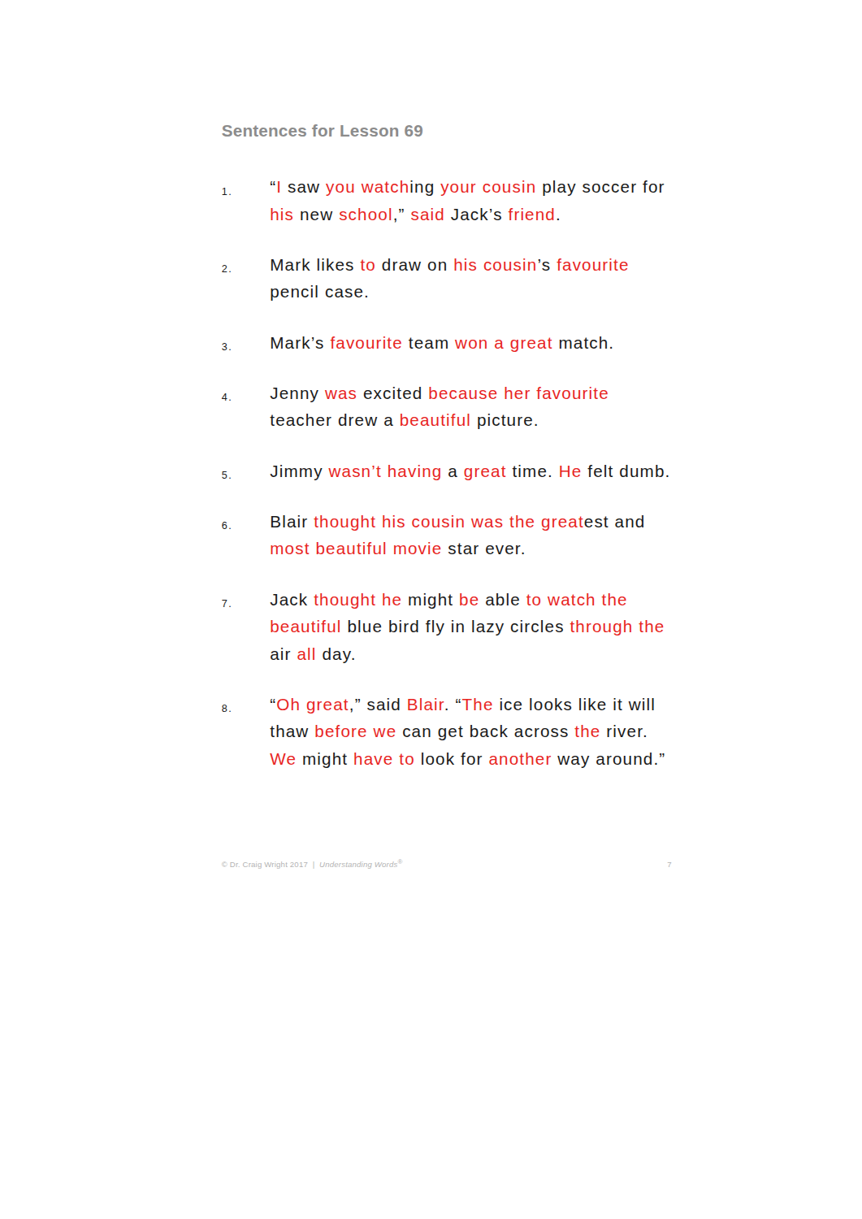Sentences for Lesson 69
“I saw you watching your cousin play soccer for his new school,” said Jack’s friend.
Mark likes to draw on his cousin’s favourite pencil case.
Mark’s favourite team won a great match.
Jenny was excited because her favourite teacher drew a beautiful picture.
Jimmy wasn’t having a great time. He felt dumb.
Blair thought his cousin was the greatest and most beautiful movie star ever.
Jack thought he might be able to watch the beautiful blue bird fly in lazy circles through the air all day.
“Oh great,” said Blair. “The ice looks like it will thaw before we can get back across the river. We might have to look for another way around.”
© Dr. Craig Wright 2017 | Understanding Words® 7